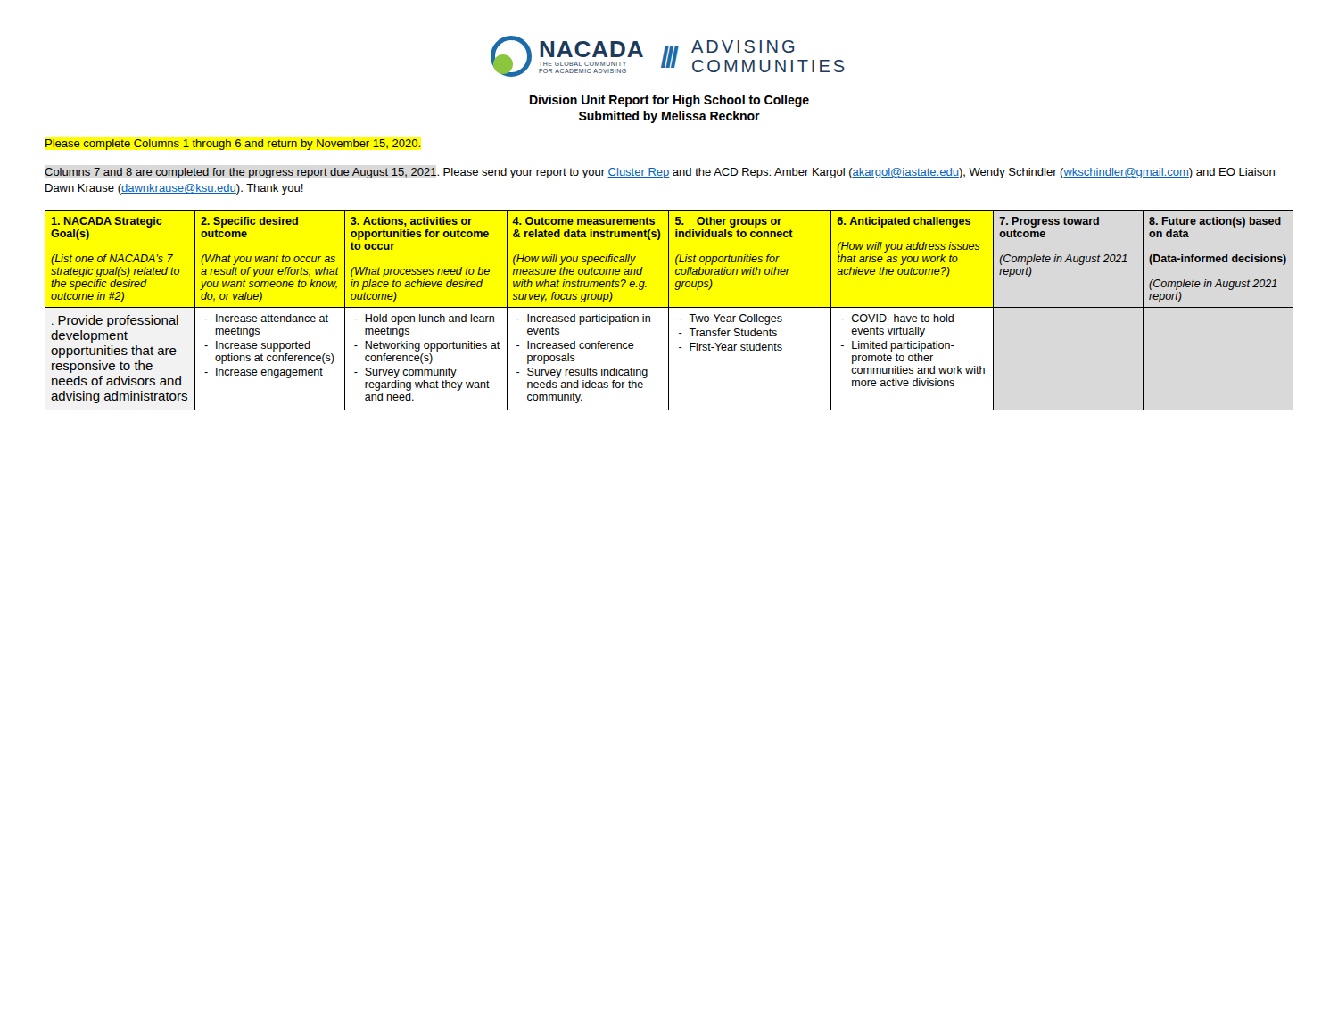NACADA
THE GLOBAL COMMUNITY
FOR ACADEMIC ADVISING
///
ADVISING
COMMUNITIES
Division Unit Report for High School to College
Submitted by Melissa Recknor
Please complete Columns 1 through 6 and return by November 15, 2020.
Columns 7 and 8 are completed for the progress report due August 15, 2021. Please send your report to your Cluster Rep and the ACD Reps: Amber Kargol (akargol@iastate.edu), Wendy Schindler (wkschindler@gmail.com) and EO Liaison Dawn Krause (dawnkrause@ksu.edu). Thank you!
| 1. NACADA Strategic Goal(s) (List one of NACADA's 7 strategic goal(s) related to the specific desired outcome in #2) | 2. Specific desired outcome (What you want to occur as a result of your efforts; what you want someone to know, do, or value) | 3. Actions, activities or opportunities for outcome to occur (What processes need to be in place to achieve desired outcome) | 4. Outcome measurements & related data instrument(s) (How will you specifically measure the outcome and with what instruments? e.g. survey, focus group) | 5. Other groups or individuals to connect (List opportunities for collaboration with other groups) | 6. Anticipated challenges (How will you address issues that arise as you work to achieve the outcome?) | 7. Progress toward outcome (Complete in August 2021 report) | 8. Future action(s) based on data (Data-informed decisions) (Complete in August 2021 report) |
| --- | --- | --- | --- | --- | --- | --- | --- |
| . Provide professional development opportunities that are responsive to the needs of advisors and advising administrators | Increase attendance at meetings Increase supported options at conference(s) Increase engagement | Hold open lunch and learn meetings Networking opportunities at conference(s) Survey community regarding what they want and need. | Increased participation in events Increased conference proposals Survey results indicating needs and ideas for the community. | Two-Year Colleges Transfer Students First-Year students | COVID- have to hold events virtually Limited participation- promote to other communities and work with more active divisions | | |